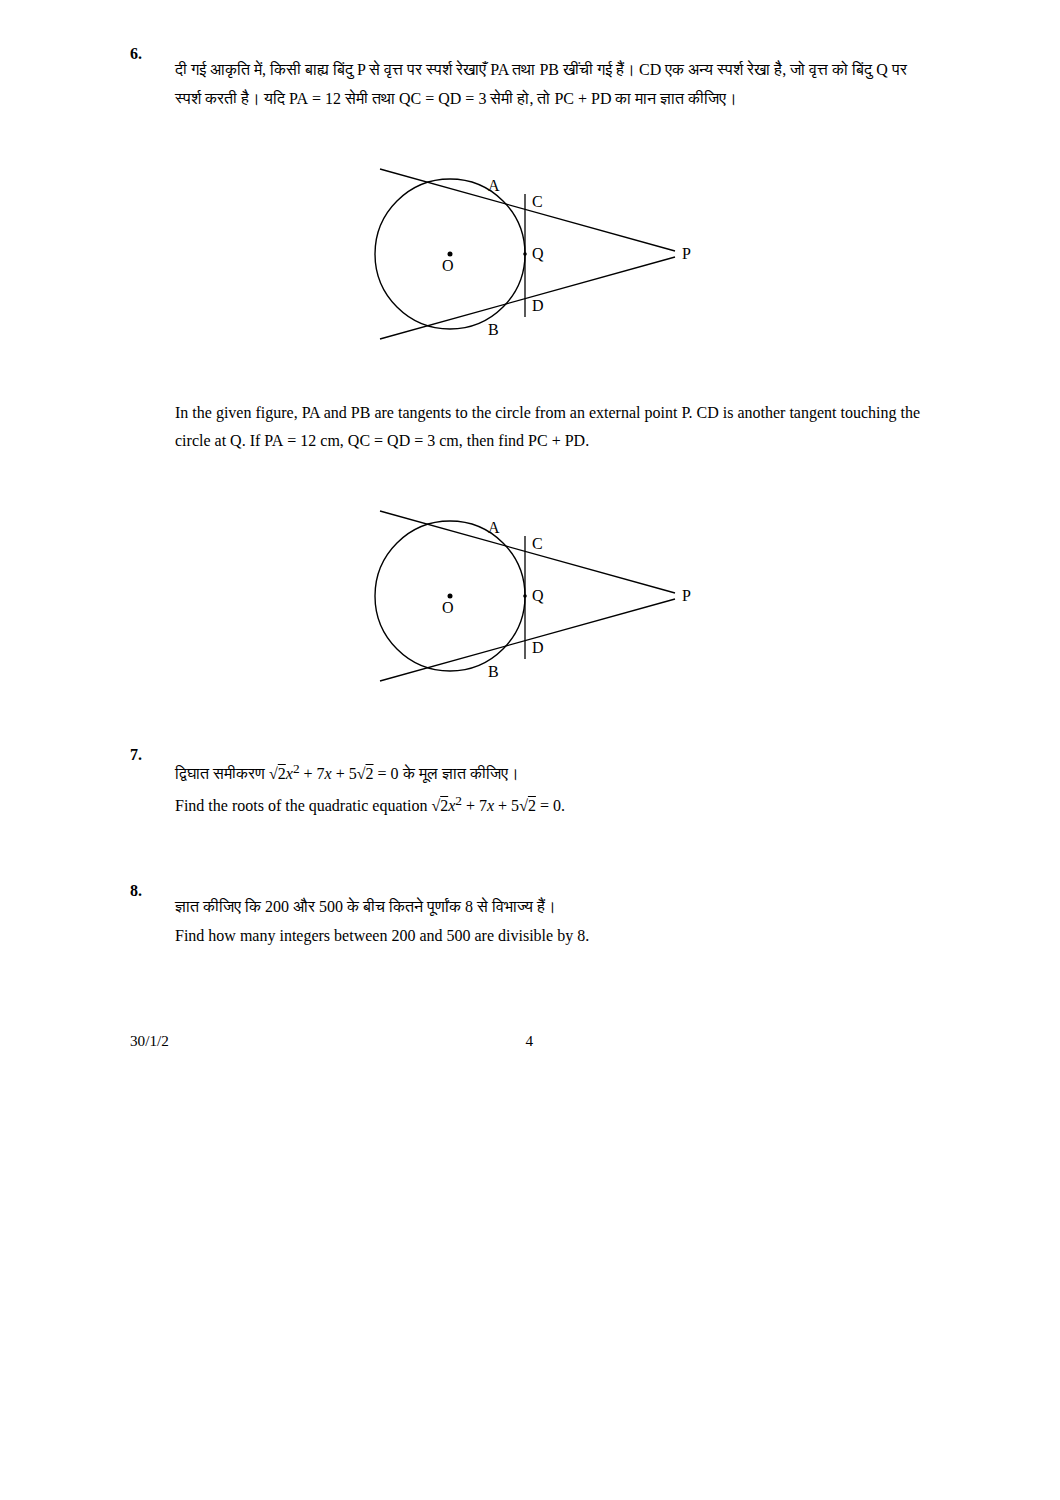6.
दी गई आकृति में, किसी बाह्य बिंदु P से वृत्त पर स्पर्श रेखाएँ PA तथा PB खींची गई हैं। CD एक अन्य स्पर्श रेखा है, जो वृत्त को बिंदु Q पर स्पर्श करती है। यदि PA = 12 सेमी तथा QC = QD = 3 सेमी हो, तो PC + PD का मान ज्ञात कीजिए।
O A C Q D B P
In the given figure, PA and PB are tangents to the circle from an external point P. CD is another tangent touching the circle at Q. If PA = 12 cm, QC = QD = 3 cm, then find PC + PD.
O A C Q D B P
7.
द्विघात समीकरण √2 x2 + 7x + 5√2 = 0 के मूल ज्ञात कीजिए।
Find the roots of the quadratic equation √2 x2 + 7x + 5√2 = 0.
8.
ज्ञात कीजिए कि 200 और 500 के बीच कितने पूर्णांक 8 से विभाज्य हैं।
Find how many integers between 200 and 500 are divisible by 8.
30/1/2
4